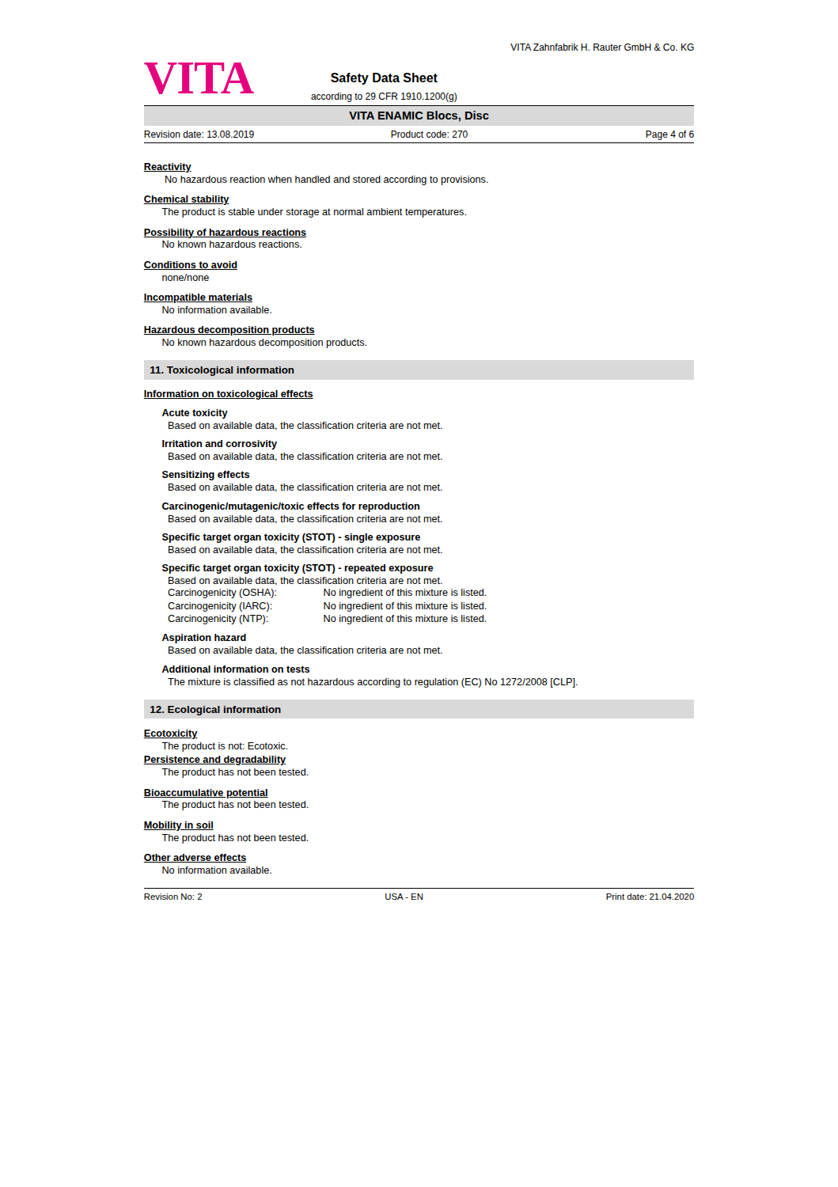VITA Zahnfabrik H. Rauter GmbH & Co. KG
VITA
Safety Data Sheet
according to 29 CFR 1910.1200(g)
VITA ENAMIC Blocs, Disc
Revision date: 13.08.2019
Product code: 270
Page 4 of 6
Reactivity
No hazardous reaction when handled and stored according to provisions.
Chemical stability
The product is stable under storage at normal ambient temperatures.
Possibility of hazardous reactions
No known hazardous reactions.
Conditions to avoid
none/none
Incompatible materials
No information available.
Hazardous decomposition products
No known hazardous decomposition products.
11. Toxicological information
Information on toxicological effects
Acute toxicity
Based on available data, the classification criteria are not met.
Irritation and corrosivity
Based on available data, the classification criteria are not met.
Sensitizing effects
Based on available data, the classification criteria are not met.
Carcinogenic/mutagenic/toxic effects for reproduction
Based on available data, the classification criteria are not met.
Specific target organ toxicity (STOT) - single exposure
Based on available data, the classification criteria are not met.
Specific target organ toxicity (STOT) - repeated exposure
Based on available data, the classification criteria are not met.
| Carcinogenicity (OSHA): | No ingredient of this mixture is listed. |
| Carcinogenicity (IARC): | No ingredient of this mixture is listed. |
| Carcinogenicity (NTP): | No ingredient of this mixture is listed. |
Aspiration hazard
Based on available data, the classification criteria are not met.
Additional information on tests
The mixture is classified as not hazardous according to regulation (EC) No 1272/2008 [CLP].
12. Ecological information
Ecotoxicity
The product is not: Ecotoxic.
Persistence and degradability
The product has not been tested.
Bioaccumulative potential
The product has not been tested.
Mobility in soil
The product has not been tested.
Other adverse effects
No information available.
Revision No: 2
USA - EN
Print date: 21.04.2020